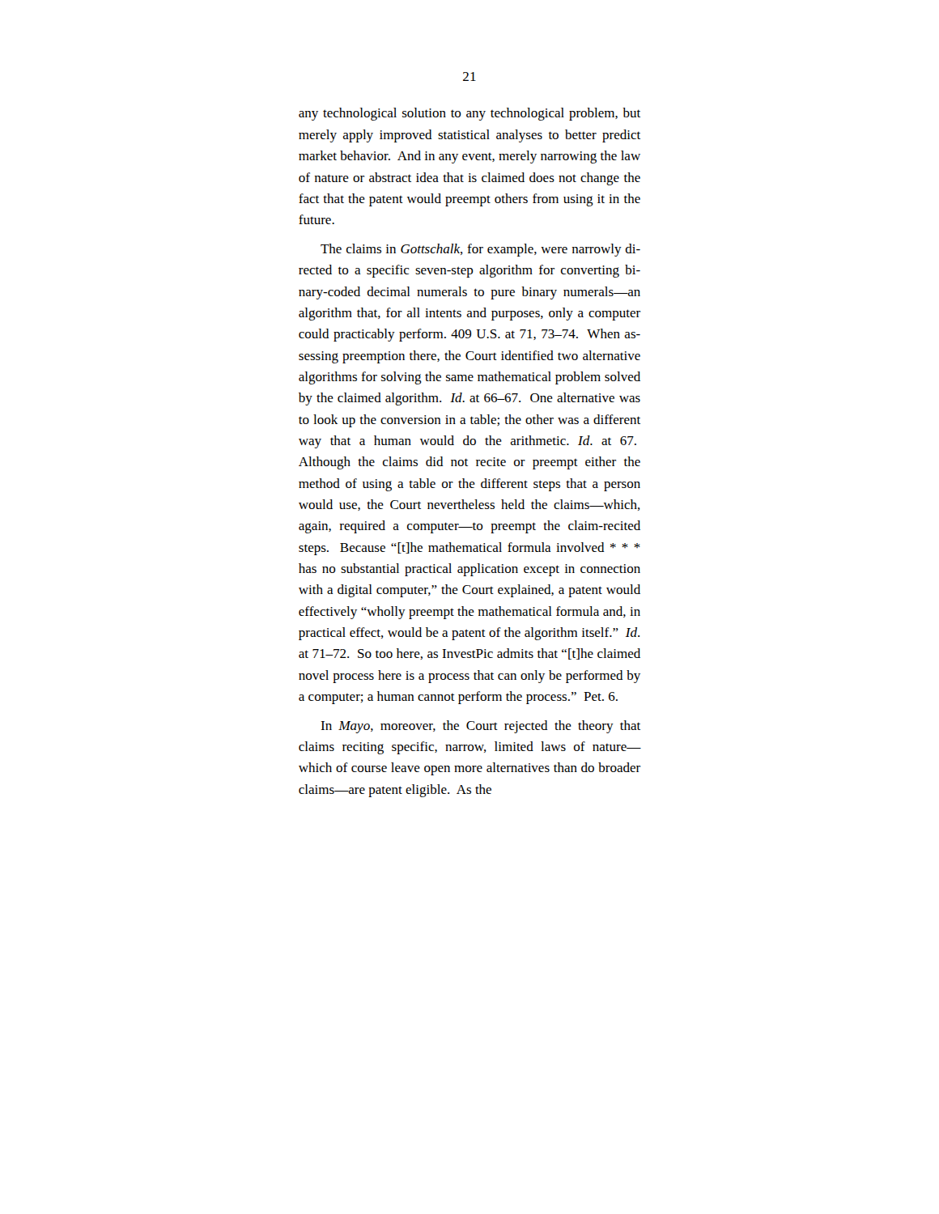21
any technological solution to any technological problem, but merely apply improved statistical analyses to better predict market behavior. And in any event, merely narrowing the law of nature or abstract idea that is claimed does not change the fact that the patent would preempt others from using it in the future.
The claims in Gottschalk, for example, were narrowly directed to a specific seven-step algorithm for converting binary-coded decimal numerals to pure binary numerals—an algorithm that, for all intents and purposes, only a computer could practicably perform. 409 U.S. at 71, 73–74. When assessing preemption there, the Court identified two alternative algorithms for solving the same mathematical problem solved by the claimed algorithm. Id. at 66–67. One alternative was to look up the conversion in a table; the other was a different way that a human would do the arithmetic. Id. at 67. Although the claims did not recite or preempt either the method of using a table or the different steps that a person would use, the Court nevertheless held the claims—which, again, required a computer—to preempt the claim-recited steps. Because “[t]he mathematical formula involved * * * has no substantial practical application except in connection with a digital computer,” the Court explained, a patent would effectively “wholly preempt the mathematical formula and, in practical effect, would be a patent of the algorithm itself.” Id. at 71–72. So too here, as InvestPic admits that “[t]he claimed novel process here is a process that can only be performed by a computer; a human cannot perform the process.” Pet. 6.
In Mayo, moreover, the Court rejected the theory that claims reciting specific, narrow, limited laws of nature—which of course leave open more alternatives than do broader claims—are patent eligible. As the